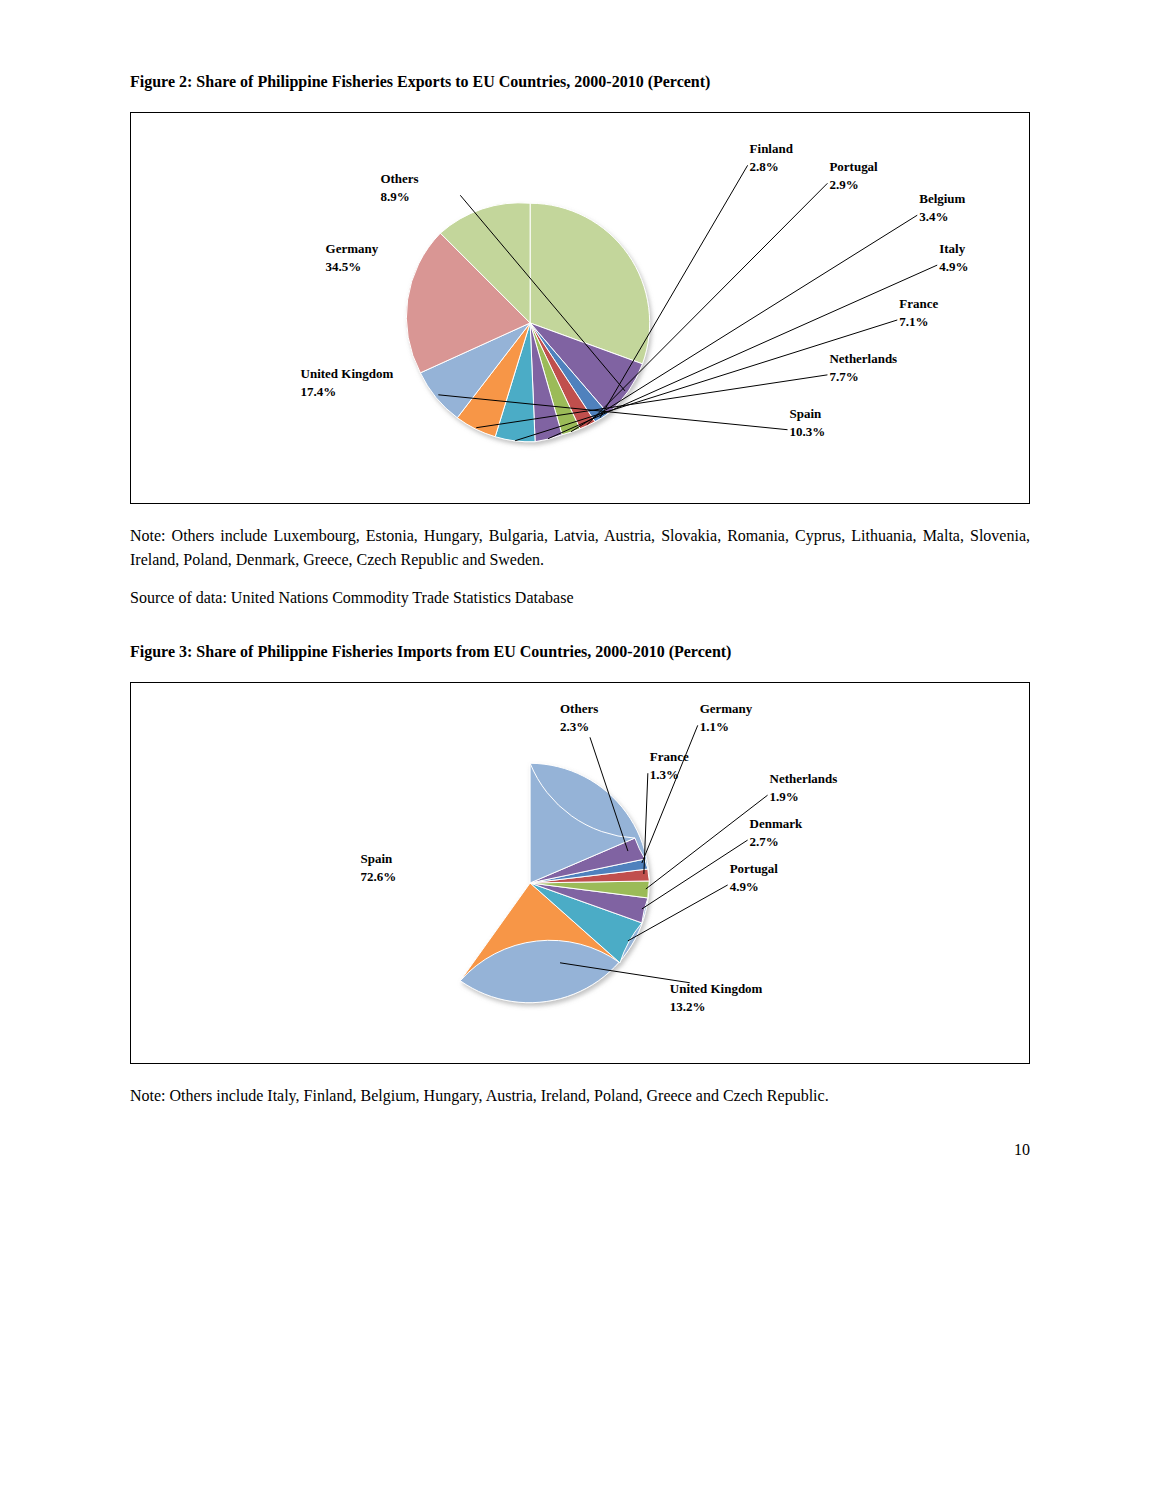Figure 2: Share of Philippine Fisheries Exports to EU Countries, 2000-2010 (Percent)
Finland 2.8% Portugal 2.9% Belgium 3.4% Italy 4.9% France 7.1% Netherlands 7.7% Spain 10.3% United Kingdom 17.4% Germany 34.5% Others 8.9%
Note: Others include Luxembourg, Estonia, Hungary, Bulgaria, Latvia, Austria, Slovakia, Romania, Cyprus, Lithuania, Malta, Slovenia, Ireland, Poland, Denmark, Greece, Czech Republic and Sweden.
Source of data: United Nations Commodity Trade Statistics Database
Figure 3: Share of Philippine Fisheries Imports from EU Countries, 2000-2010 (Percent)
Others 2.3% Germany 1.1% France 1.3% Netherlands 1.9% Denmark 2.7% Portugal 4.9% Spain 72.6% United Kingdom 13.2%
Note: Others include Italy, Finland, Belgium, Hungary, Austria, Ireland, Poland, Greece and Czech Republic.
10